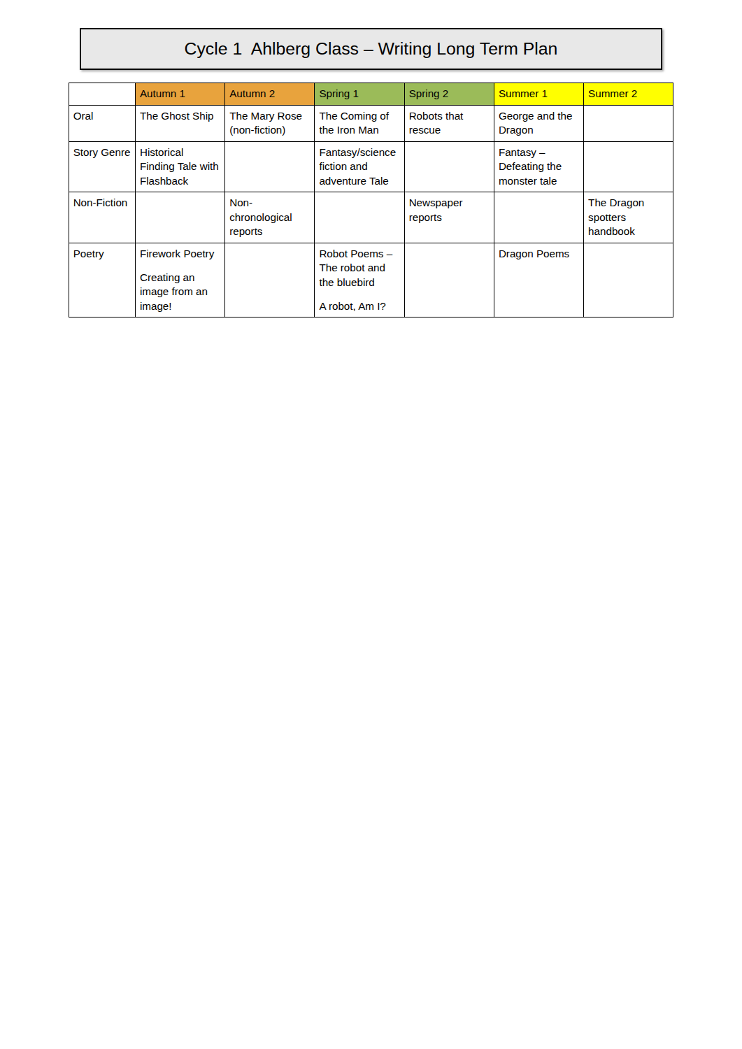Cycle 1 Ahlberg Class – Writing Long Term Plan
| | Autumn 1 | Autumn 2 | Spring 1 | Spring 2 | Summer 1 | Summer 2 |
| --- | --- | --- | --- | --- | --- | --- |
| Oral | The Ghost Ship | The Mary Rose (non-fiction) | The Coming of the Iron Man | Robots that rescue | George and the Dragon | |
| Story Genre | Historical Finding Tale with Flashback | | Fantasy/science fiction and adventure Tale | | Fantasy – Defeating the monster tale | |
| Non-Fiction | | Non-chronological reports | | Newspaper reports | | The Dragon spotters handbook |
| Poetry | Firework Poetry Creating an image from an image! | | Robot Poems – The robot and the bluebird A robot, Am I? | | Dragon Poems | |